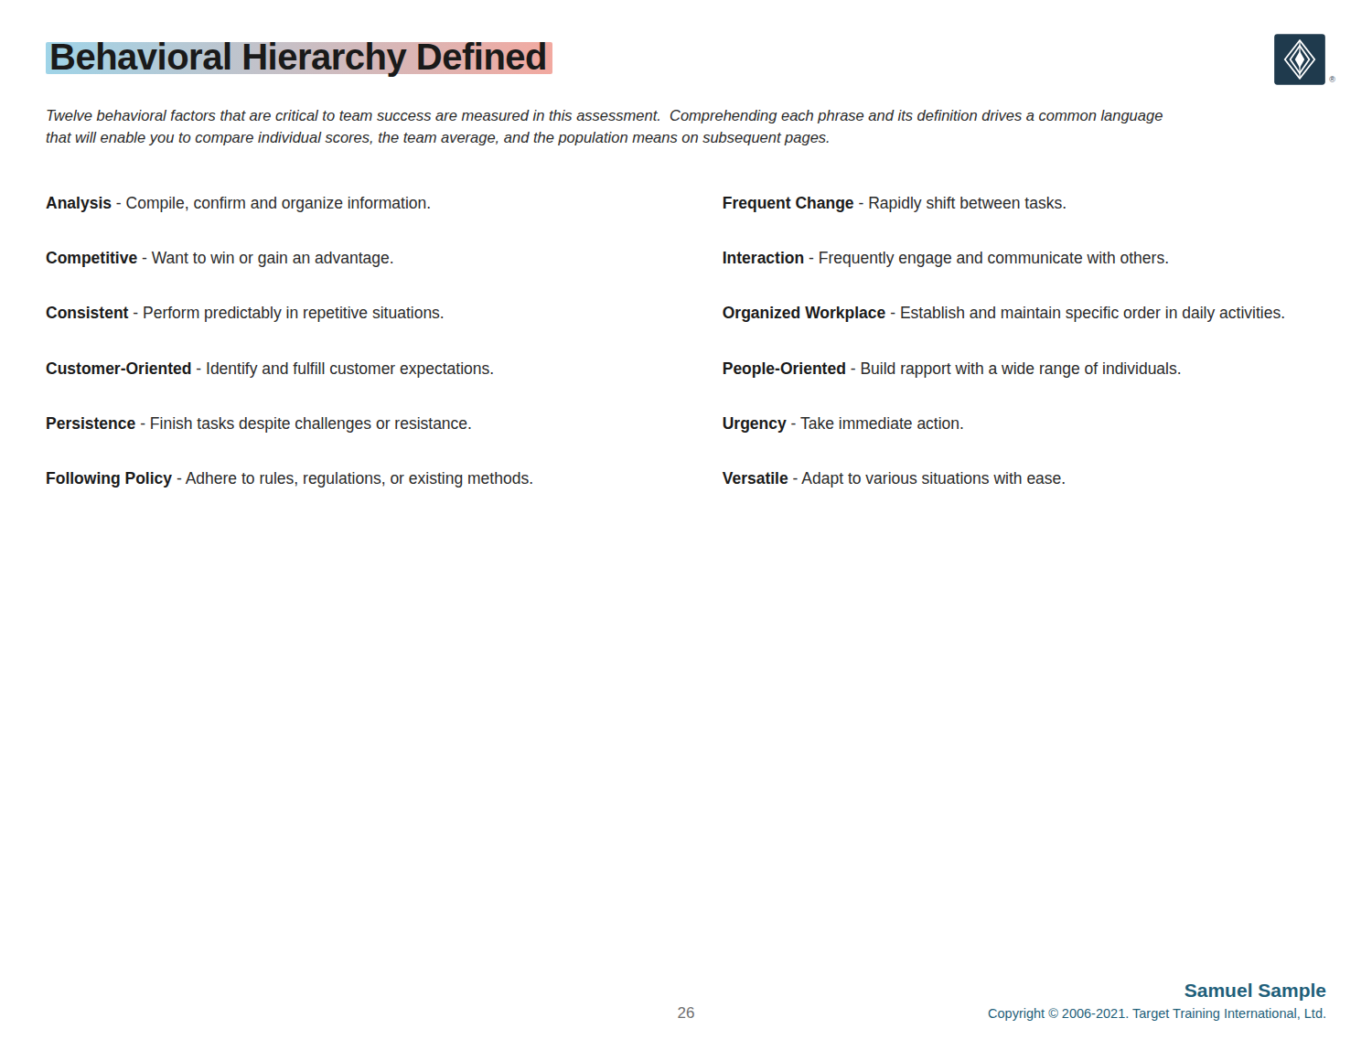Behavioral Hierarchy Defined
®
Twelve behavioral factors that are critical to team success are measured in this assessment. Comprehending each phrase and its definition drives a common language that will enable you to compare individual scores, the team average, and the population means on subsequent pages.
Analysis - Compile, confirm and organize information.
Competitive - Want to win or gain an advantage.
Consistent - Perform predictably in repetitive situations.
Customer-Oriented - Identify and fulfill customer expectations.
Persistence - Finish tasks despite challenges or resistance.
Following Policy - Adhere to rules, regulations, or existing methods.
Frequent Change - Rapidly shift between tasks.
Interaction - Frequently engage and communicate with others.
Organized Workplace - Establish and maintain specific order in daily activities.
People-Oriented - Build rapport with a wide range of individuals.
Urgency - Take immediate action.
Versatile - Adapt to various situations with ease.
26
Samuel Sample
Copyright © 2006-2021. Target Training International, Ltd.